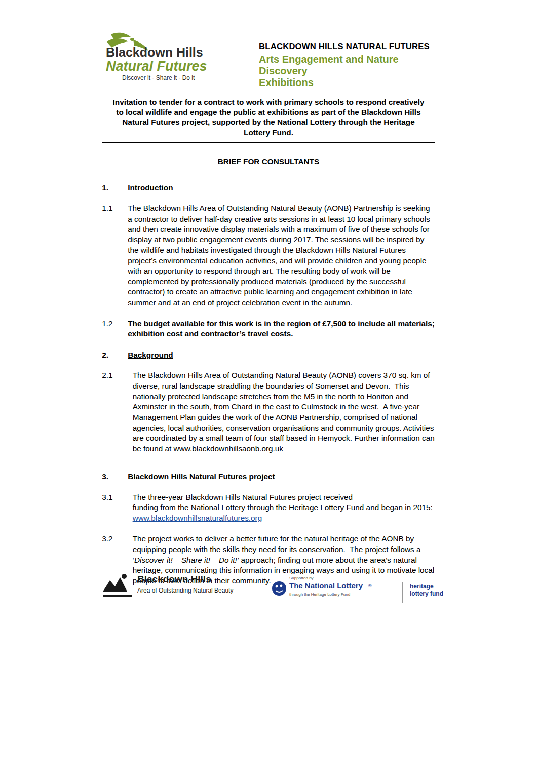Blackdown Hills Natural Futures Discover it - Share it - Do it
BLACKDOWN HILLS NATURAL FUTURES
Arts Engagement and Nature Discovery
Exhibitions
Invitation to tender for a contract to work with primary schools to respond creatively to local wildlife and engage the public at exhibitions as part of the Blackdown Hills Natural Futures project, supported by the National Lottery through the Heritage Lottery Fund.
BRIEF FOR CONSULTANTS
1.
Introduction
1.1
The Blackdown Hills Area of Outstanding Natural Beauty (AONB) Partnership is seeking a contractor to deliver half-day creative arts sessions in at least 10 local primary schools and then create innovative display materials with a maximum of five of these schools for display at two public engagement events during 2017. The sessions will be inspired by the wildlife and habitats investigated through the Blackdown Hills Natural Futures project’s environmental education activities, and will provide children and young people with an opportunity to respond through art. The resulting body of work will be complemented by professionally produced materials (produced by the successful contractor) to create an attractive public learning and engagement exhibition in late summer and at an end of project celebration event in the autumn.
1.2
The budget available for this work is in the region of £7,500 to include all materials; exhibition cost and contractor’s travel costs.
2.
Background
2.1
The Blackdown Hills Area of Outstanding Natural Beauty (AONB) covers 370 sq. km of diverse, rural landscape straddling the boundaries of Somerset and Devon. This nationally protected landscape stretches from the M5 in the north to Honiton and Axminster in the south, from Chard in the east to Culmstock in the west. A five-year Management Plan guides the work of the AONB Partnership, comprised of national agencies, local authorities, conservation organisations and community groups. Activities are coordinated by a small team of four staff based in Hemyock. Further information can be found at www.blackdownhillsaonb.org.uk
3.
Blackdown Hills Natural Futures project
3.1
The three-year Blackdown Hills Natural Futures project received
funding from the National Lottery through the Heritage Lottery Fund and began in 2015:
www.blackdownhillsnaturalfutures.org
3.2
The project works to deliver a better future for the natural heritage of the AONB by equipping people with the skills they need for its conservation. The project follows a ‘Discover it! – Share it! – Do it!’ approach; finding out more about the area’s natural heritage, communicating this information in engaging ways and using it to motivate local people to take action in their community.
Blackdown Hills Area of Outstanding Natural Beauty
Supported by The National Lottery through the Heritage Lottery Fund ®
heritage lottery fund